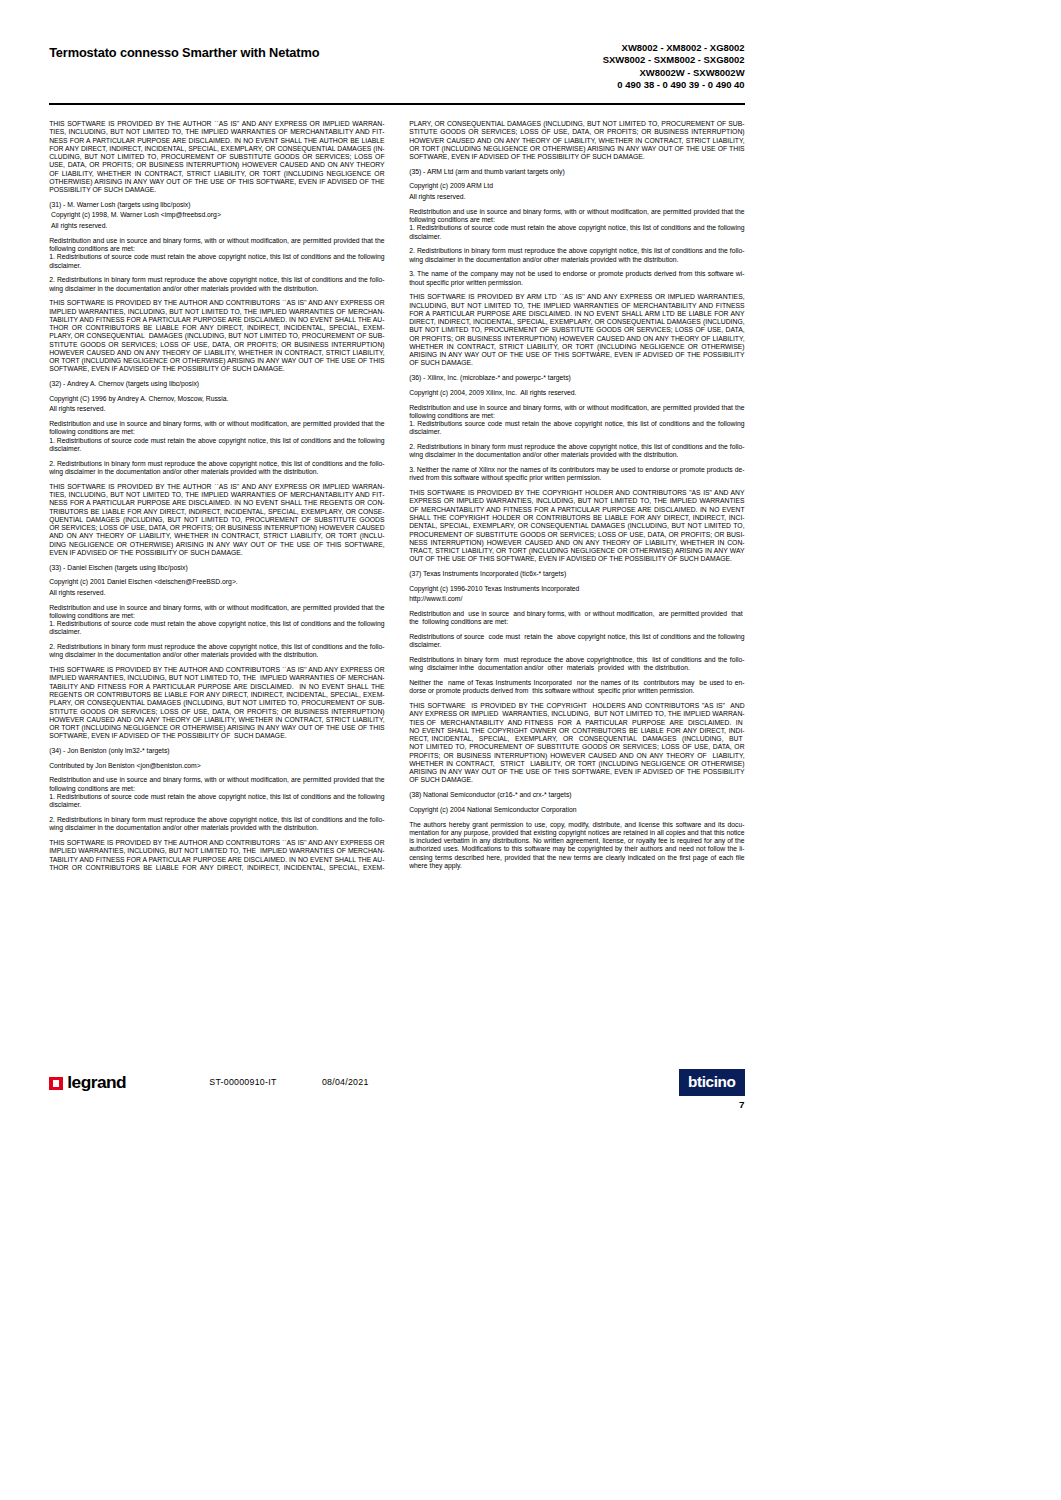Termostato connesso Smarther with Netatmo
XW8002 - XM8002 - XG8002
SXW8002 - SXM8002 - SXG8002
XW8002W - SXW8002W
0 490 38 - 0 490 39 - 0 490 40
THIS SOFTWARE IS PROVIDED BY THE AUTHOR ``AS IS'' AND ANY EXPRESS OR IMPLIED WARRANTIES, INCLUDING, BUT NOT LIMITED TO, THE IMPLIED WARRANTIES OF MERCHANTABILITY AND FITNESS FOR A PARTICULAR PURPOSE ARE DISCLAIMED. IN NO EVENT SHALL THE AUTHOR BE LIABLE FOR ANY DIRECT, INDIRECT, INCIDENTAL, SPECIAL, EXEMPLARY, OR CONSEQUENTIAL DAMAGES (INCLUDING, BUT NOT LIMITED TO, PROCUREMENT OF SUBSTITUTE GOODS OR SERVICES; LOSS OF USE, DATA, OR PROFITS; OR BUSINESS INTERRUPTION) HOWEVER CAUSED AND ON ANY THEORY OF LIABILITY, WHETHER IN CONTRACT, STRICT LIABILITY, OR TORT (INCLUDING NEGLIGENCE OR OTHERWISE) ARISING IN ANY WAY OUT OF THE USE OF THIS SOFTWARE, EVEN IF ADVISED OF THE POSSIBILITY OF SUCH DAMAGE.
(31) - M. Warner Losh (targets using libc/posix)
Copyright (c) 1998, M. Warner Losh <imp@freebsd.org>
All rights reserved.
Redistribution and use in source and binary forms, with or without modification, are permitted provided that the following conditions are met:
1. Redistributions of source code must retain the above copyright notice, this list of conditions and the following disclaimer.
2. Redistributions in binary form must reproduce the above copyright notice, this list of conditions and the following disclaimer in the documentation and/or other materials provided with the distribution.
THIS SOFTWARE IS PROVIDED BY THE AUTHOR AND CONTRIBUTORS ``AS IS'' AND ANY EXPRESS OR IMPLIED WARRANTIES, INCLUDING, BUT NOT LIMITED TO, THE IMPLIED WARRANTIES OF MERCHANTABILITY AND FITNESS FOR A PARTICULAR PURPOSE ARE DISCLAIMED. IN NO EVENT SHALL THE AUTHOR OR CONTRIBUTORS BE LIABLE FOR ANY DIRECT, INDIRECT, INCIDENTAL, SPECIAL, EXEMPLARY, OR CONSEQUENTIAL DAMAGES (INCLUDING, BUT NOT LIMITED TO, PROCUREMENT OF SUBSTITUTE GOODS OR SERVICES; LOSS OF USE, DATA, OR PROFITS; OR BUSINESS INTERRUPTION) HOWEVER CAUSED AND ON ANY THEORY OF LIABILITY, WHETHER IN CONTRACT, STRICT LIABILITY, OR TORT (INCLUDING NEGLIGENCE OR OTHERWISE) ARISING IN ANY WAY OUT OF THE USE OF THIS SOFTWARE, EVEN IF ADVISED OF THE POSSIBILITY OF SUCH DAMAGE.
(32) - Andrey A. Chernov (targets using libc/posix)
Copyright (C) 1996 by Andrey A. Chernov, Moscow, Russia.
All rights reserved.
Redistribution and use in source and binary forms, with or without modification, are permitted provided that the following conditions are met:
1. Redistributions of source code must retain the above copyright notice, this list of conditions and the following disclaimer.
2. Redistributions in binary form must reproduce the above copyright notice, this list of conditions and the following disclaimer in the documentation and/or other materials provided with the distribution.
THIS SOFTWARE IS PROVIDED BY THE AUTHOR ``AS IS'' AND ANY EXPRESS OR IMPLIED WARRANTIES, INCLUDING, BUT NOT LIMITED TO, THE IMPLIED WARRANTIES OF MERCHANTABILITY AND FITNESS FOR A PARTICULAR PURPOSE ARE DISCLAIMED. IN NO EVENT SHALL THE REGENTS OR CONTRIBUTORS BE LIABLE FOR ANY DIRECT, INDIRECT, INCIDENTAL, SPECIAL, EXEMPLARY, OR CONSEQUENTIAL DAMAGES (INCLUDING, BUT NOT LIMITED TO, PROCUREMENT OF SUBSTITUTE GOODS OR SERVICES; LOSS OF USE, DATA, OR PROFITS; OR BUSINESS INTERRUPTION) HOWEVER CAUSED AND ON ANY THEORY OF LIABILITY, WHETHER IN CONTRACT, STRICT LIABILITY, OR TORT (INCLUDING NEGLIGENCE OR OTHERWISE) ARISING IN ANY WAY OUT OF THE USE OF THIS SOFTWARE, EVEN IF ADVISED OF THE POSSIBILITY OF SUCH DAMAGE.
(33) - Daniel Eischen (targets using libc/posix)
Copyright (c) 2001 Daniel Eischen <deischen@FreeBSD.org>.
All rights reserved.
Redistribution and use in source and binary forms, with or without modification, are permitted provided that the following conditions are met:
1. Redistributions of source code must retain the above copyright notice, this list of conditions and the following disclaimer.
2. Redistributions in binary form must reproduce the above copyright notice, this list of conditions and the following disclaimer in the documentation and/or other materials provided with the distribution.
THIS SOFTWARE IS PROVIDED BY THE AUTHOR AND CONTRIBUTORS ``AS IS'' AND ANY EXPRESS OR IMPLIED WARRANTIES, INCLUDING, BUT NOT LIMITED TO, THE IMPLIED WARRANTIES OF MERCHANTABILITY AND FITNESS FOR A PARTICULAR PURPOSE ARE DISCLAIMED. IN NO EVENT SHALL THE REGENTS OR CONTRIBUTORS BE LIABLE FOR ANY DIRECT, INDIRECT, INCIDENTAL, SPECIAL, EXEMPLARY, OR CONSEQUENTIAL DAMAGES (INCLUDING, BUT NOT LIMITED TO, PROCUREMENT OF SUBSTITUTE GOODS OR SERVICES; LOSS OF USE, DATA, OR PROFITS; OR BUSINESS INTERRUPTION) HOWEVER CAUSED AND ON ANY THEORY OF LIABILITY, WHETHER IN CONTRACT, STRICT LIABILITY, OR TORT (INCLUDING NEGLIGENCE OR OTHERWISE) ARISING IN ANY WAY OUT OF THE USE OF THIS SOFTWARE, EVEN IF ADVISED OF THE POSSIBILITY OF SUCH DAMAGE.
(34) - Jon Beniston (only lm32-* targets)
Contributed by Jon Beniston <jon@beniston.com>
Redistribution and use in source and binary forms, with or without modification, are permitted provided that the following conditions are met:
1. Redistributions of source code must retain the above copyright notice, this list of conditions and the following disclaimer.
2. Redistributions in binary form must reproduce the above copyright notice, this list of conditions and the following disclaimer in the documentation and/or other materials provided with the distribution.
THIS SOFTWARE IS PROVIDED BY THE AUTHOR AND CONTRIBUTORS ``AS IS'' AND ANY EXPRESS OR IMPLIED WARRANTIES, INCLUDING, BUT NOT LIMITED TO, THE IMPLIED WARRANTIES OF MERCHANTABILITY AND FITNESS FOR A PARTICULAR PURPOSE ARE DISCLAIMED. IN NO EVENT SHALL THE AUTHOR OR CONTRIBUTORS BE LIABLE FOR ANY DIRECT, INDIRECT, INCIDENTAL, SPECIAL, EXEMPLARY, OR CONSEQUENTIAL DAMAGES (INCLUDING, BUT NOT LIMITED TO, PROCUREMENT OF SUBSTITUTE GOODS OR SERVICES; LOSS OF USE, DATA, OR PROFITS; OR BUSINESS INTERRUPTION) HOWEVER CAUSED AND ON ANY THEORY OF LIABILITY, WHETHER IN CONTRACT, STRICT LIABILITY, OR TORT (INCLUDING NEGLIGENCE OR OTHERWISE) ARISING IN ANY WAY OUT OF THE USE OF THIS SOFTWARE, EVEN IF ADVISED OF THE POSSIBILITY OF SUCH DAMAGE.
(35) - ARM Ltd (arm and thumb variant targets only)
Copyright (c) 2009 ARM Ltd
All rights reserved.
Redistribution and use in source and binary forms, with or without modification, are permitted provided that the following conditions are met:
1. Redistributions of source code must retain the above copyright notice, this list of conditions and the following disclaimer.
2. Redistributions in binary form must reproduce the above copyright notice, this list of conditions and the following disclaimer in the documentation and/or other materials provided with the distribution.
3. The name of the company may not be used to endorse or promote products derived from this software without specific prior written permission.
THIS SOFTWARE IS PROVIDED BY ARM LTD ``AS IS'' AND ANY EXPRESS OR IMPLIED WARRANTIES, INCLUDING, BUT NOT LIMITED TO, THE IMPLIED WARRANTIES OF MERCHANTABILITY AND FITNESS FOR A PARTICULAR PURPOSE ARE DISCLAIMED. IN NO EVENT SHALL ARM LTD BE LIABLE FOR ANY DIRECT, INDIRECT, INCIDENTAL, SPECIAL, EXEMPLARY, OR CONSEQUENTIAL DAMAGES (INCLUDING, BUT NOT LIMITED TO, PROCUREMENT OF SUBSTITUTE GOODS OR SERVICES; LOSS OF USE, DATA, OR PROFITS; OR BUSINESS INTERRUPTION) HOWEVER CAUSED AND ON ANY THEORY OF LIABILITY, WHETHER IN CONTRACT, STRICT LIABILITY, OR TORT (INCLUDING NEGLIGENCE OR OTHERWISE) ARISING IN ANY WAY OUT OF THE USE OF THIS SOFTWARE, EVEN IF ADVISED OF THE POSSIBILITY OF SUCH DAMAGE.
(36) - Xilinx, Inc. (microblaze-* and powerpc-* targets)
Copyright (c) 2004, 2009 Xilinx, Inc. All rights reserved.
Redistribution and use in source and binary forms, with or without modification, are permitted provided that the following conditions are met:
1. Redistributions source code must retain the above copyright notice, this list of conditions and the following disclaimer.
2. Redistributions in binary form must reproduce the above copyright notice, this list of conditions and the following disclaimer in the documentation and/or other materials provided with the distribution.
3. Neither the name of Xilinx nor the names of its contributors may be used to endorse or promote products derived from this software without specific prior written permission.
THIS SOFTWARE IS PROVIDED BY THE COPYRIGHT HOLDER AND CONTRIBUTORS "AS IS" AND ANY EXPRESS OR IMPLIED WARRANTIES, INCLUDING, BUT NOT LIMITED TO, THE IMPLIED WARRANTIES OF MERCHANTABILITY AND FITNESS FOR A PARTICULAR PURPOSE ARE DISCLAIMED. IN NO EVENT SHALL THE COPYRIGHT HOLDER OR CONTRIBUTORS BE LIABLE FOR ANY DIRECT, INDIRECT, INCIDENTAL, SPECIAL, EXEMPLARY, OR CONSEQUENTIAL DAMAGES (INCLUDING, BUT NOT LIMITED TO, PROCUREMENT OF SUBSTITUTE GOODS OR SERVICES; LOSS OF USE, DATA, OR PROFITS; OR BUSINESS INTERRUPTION) HOWEVER CAUSED AND ON ANY THEORY OF LIABILITY, WHETHER IN CONTRACT, STRICT LIABILITY, OR TORT (INCLUDING NEGLIGENCE OR OTHERWISE) ARISING IN ANY WAY OUT OF THE USE OF THIS SOFTWARE, EVEN IF ADVISED OF THE POSSIBILITY OF SUCH DAMAGE.
(37) Texas Instruments Incorporated (tic6x-* targets)
Copyright (c) 1996-2010 Texas Instruments Incorporated
http://www.ti.com/
Redistribution and use in source and binary forms, with or without modification, are permitted provided that the following conditions are met:
Redistributions of source code must retain the above copyright notice, this list of conditions and the following disclaimer.
Redistributions in binary form must reproduce the above copyrightnotice, this list of conditions and the following disclaimer inthe documentation and/or other materials provided with the distribution.
Neither the name of Texas Instruments Incorporated nor the names of its contributors may be used to endorse or promote products derived from this software without specific prior written permission.
THIS SOFTWARE IS PROVIDED BY THE COPYRIGHT HOLDERS AND CONTRIBUTORS "AS IS" AND ANY EXPRESS OR IMPLIED WARRANTIES, INCLUDING, BUT NOT LIMITED TO, THE IMPLIED WARRANTIES OF MERCHANTABILITY AND FITNESS FOR A PARTICULAR PURPOSE ARE DISCLAIMED. IN NO EVENT SHALL THE COPYRIGHT OWNER OR CONTRIBUTORS BE LIABLE FOR ANY DIRECT, INDIRECT, INCIDENTAL, SPECIAL, EXEMPLARY, OR CONSEQUENTIAL DAMAGES (INCLUDING, BUT NOT LIMITED TO, PROCUREMENT OF SUBSTITUTE GOODS OR SERVICES; LOSS OF USE, DATA, OR PROFITS; OR BUSINESS INTERRUPTION) HOWEVER CAUSED AND ON ANY THEORY OF LIABILITY, WHETHER IN CONTRACT, STRICT LIABILITY, OR TORT (INCLUDING NEGLIGENCE OR OTHERWISE) ARISING IN ANY WAY OUT OF THE USE OF THIS SOFTWARE, EVEN IF ADVISED OF THE POSSIBILITY OF SUCH DAMAGE.
(38) National Semiconductor (cr16-* and crx-* targets)
Copyright (c) 2004 National Semiconductor Corporation
The authors hereby grant permission to use, copy, modify, distribute, and license this software and its documentation for any purpose, provided that existing copyright notices are retained in all copies and that this notice is included verbatim in any distributions. No written agreement, license, or royalty fee is required for any of the authorized uses. Modifications to this software may be copyrighted by their authors and need not follow the licensing terms described here, provided that the new terms are clearly indicated on the first page of each file where they apply.
legrand ST-00000910-IT08/04/2021
bticino
7